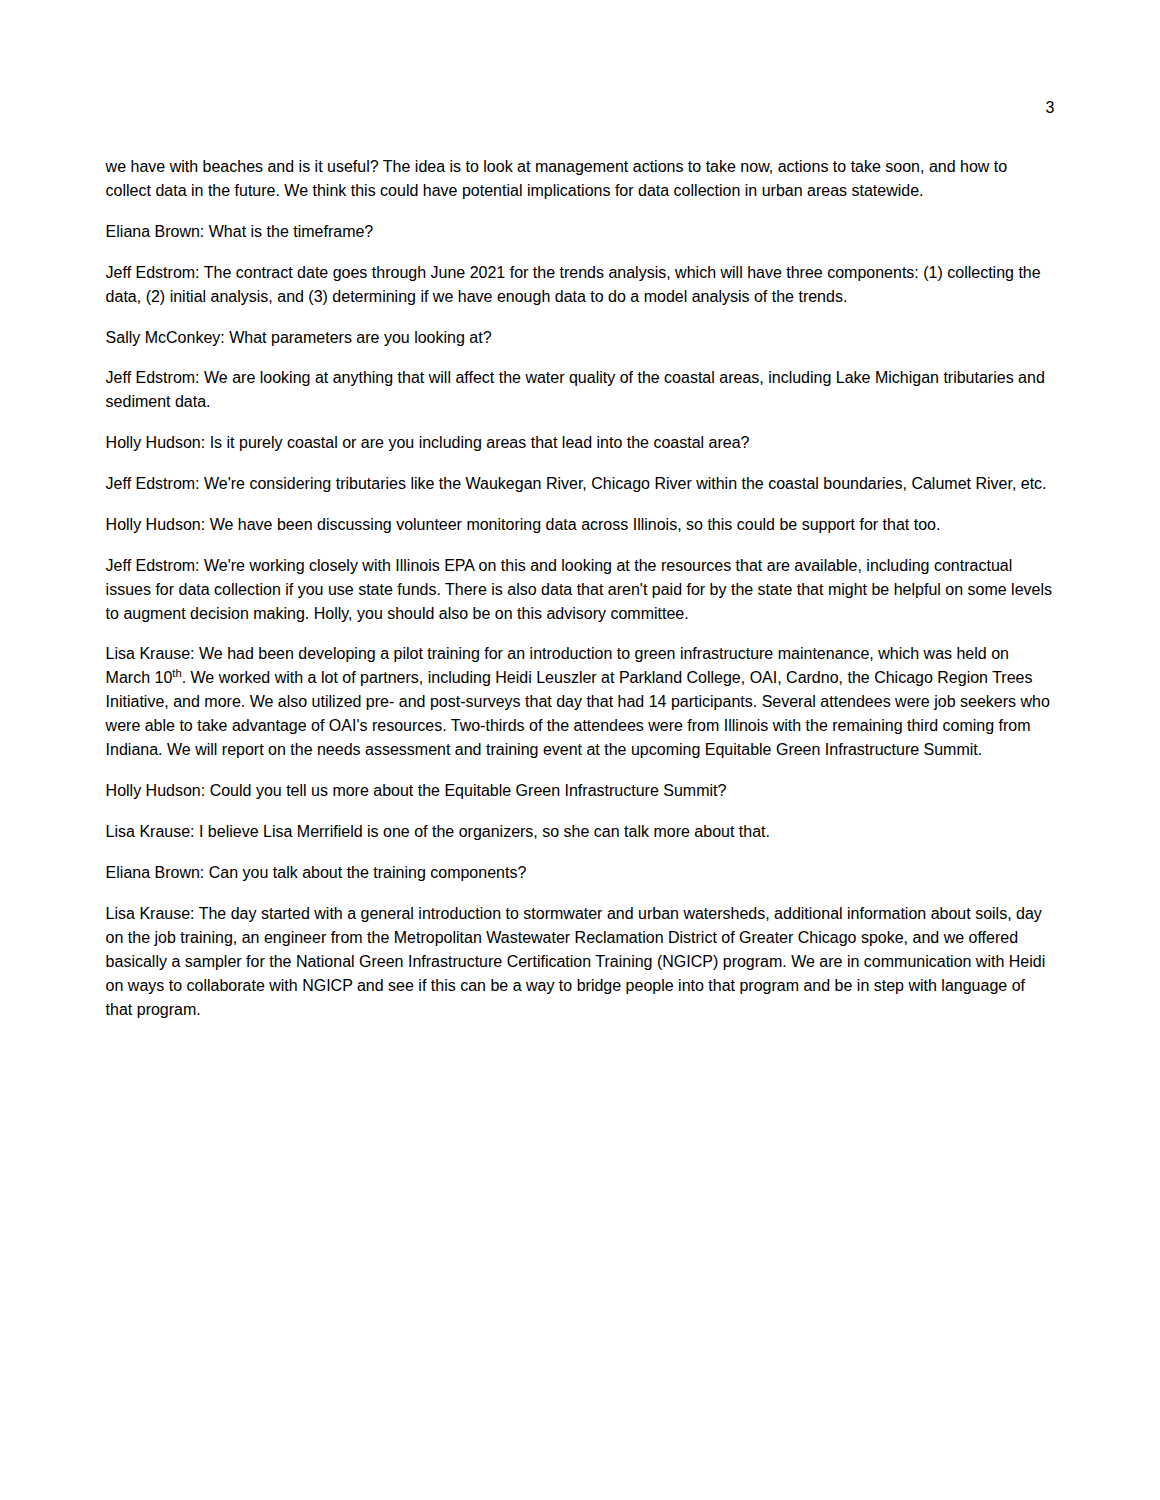3
we have with beaches and is it useful? The idea is to look at management actions to take now, actions to take soon, and how to collect data in the future. We think this could have potential implications for data collection in urban areas statewide.
Eliana Brown: What is the timeframe?
Jeff Edstrom: The contract date goes through June 2021 for the trends analysis, which will have three components: (1) collecting the data, (2) initial analysis, and (3) determining if we have enough data to do a model analysis of the trends.
Sally McConkey: What parameters are you looking at?
Jeff Edstrom: We are looking at anything that will affect the water quality of the coastal areas, including Lake Michigan tributaries and sediment data.
Holly Hudson: Is it purely coastal or are you including areas that lead into the coastal area?
Jeff Edstrom: We're considering tributaries like the Waukegan River, Chicago River within the coastal boundaries, Calumet River, etc.
Holly Hudson: We have been discussing volunteer monitoring data across Illinois, so this could be support for that too.
Jeff Edstrom: We're working closely with Illinois EPA on this and looking at the resources that are available, including contractual issues for data collection if you use state funds. There is also data that aren't paid for by the state that might be helpful on some levels to augment decision making. Holly, you should also be on this advisory committee.
Lisa Krause: We had been developing a pilot training for an introduction to green infrastructure maintenance, which was held on March 10th. We worked with a lot of partners, including Heidi Leuszler at Parkland College, OAI, Cardno, the Chicago Region Trees Initiative, and more. We also utilized pre- and post-surveys that day that had 14 participants. Several attendees were job seekers who were able to take advantage of OAI's resources. Two-thirds of the attendees were from Illinois with the remaining third coming from Indiana. We will report on the needs assessment and training event at the upcoming Equitable Green Infrastructure Summit.
Holly Hudson: Could you tell us more about the Equitable Green Infrastructure Summit?
Lisa Krause: I believe Lisa Merrifield is one of the organizers, so she can talk more about that.
Eliana Brown: Can you talk about the training components?
Lisa Krause: The day started with a general introduction to stormwater and urban watersheds, additional information about soils, day on the job training, an engineer from the Metropolitan Wastewater Reclamation District of Greater Chicago spoke, and we offered basically a sampler for the National Green Infrastructure Certification Training (NGICP) program. We are in communication with Heidi on ways to collaborate with NGICP and see if this can be a way to bridge people into that program and be in step with language of that program.